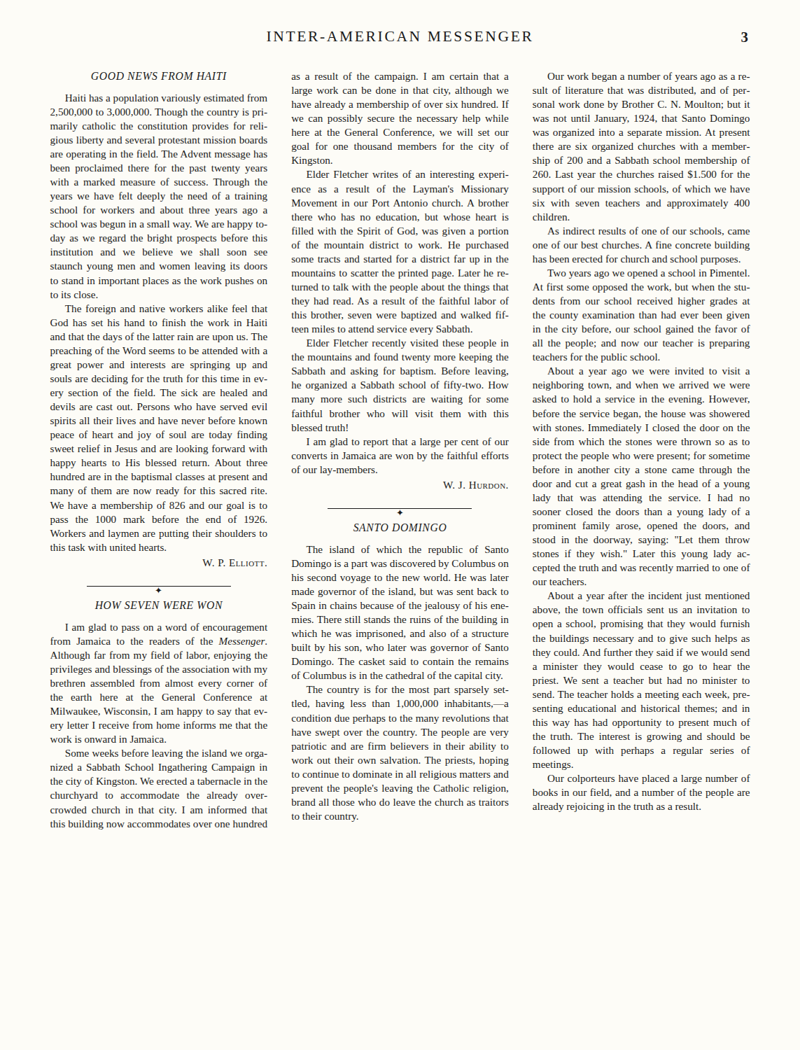INTER-AMERICAN MESSENGER
3
GOOD NEWS FROM HAITI
Haiti has a population variously estimated from 2,500,000 to 3,000,000. Though the country is primarily catholic the constitution provides for religious liberty and several protestant mission boards are operating in the field. The Advent message has been proclaimed there for the past twenty years with a marked measure of success. Through the years we have felt deeply the need of a training school for workers and about three years ago a school was begun in a small way. We are happy today as we regard the bright prospects before this institution and we believe we shall soon see staunch young men and women leaving its doors to stand in important places as the work pushes on to its close.
The foreign and native workers alike feel that God has set his hand to finish the work in Haiti and that the days of the latter rain are upon us. The preaching of the Word seems to be attended with a great power and interests are springing up and souls are deciding for the truth for this time in every section of the field. The sick are healed and devils are cast out. Persons who have served evil spirits all their lives and have never before known peace of heart and joy of soul are today finding sweet relief in Jesus and are looking forward with happy hearts to His blessed return. About three hundred are in the baptismal classes at present and many of them are now ready for this sacred rite. We have a membership of 826 and our goal is to pass the 1000 mark before the end of 1926. Workers and laymen are putting their shoulders to this task with united hearts.
W. P. Elliott.
✦
HOW SEVEN WERE WON
I am glad to pass on a word of encouragement from Jamaica to the readers of the Messenger. Although far from my field of labor, enjoying the privileges and blessings of the association with my brethren assembled from almost every corner of the earth here at the General Conference at Milwaukee, Wisconsin, I am happy to say that every letter I receive from home informs me that the work is onward in Jamaica.
Some weeks before leaving the island we organized a Sabbath School Ingathering Campaign in the city of Kingston. We erected a tabernacle in the churchyard to accommodate the already overcrowded church in that city. I am informed that this building now accommodates over one hundred as a result of the campaign. I am certain that a large work can be done in that city, although we have already a membership of over six hundred. If we can possibly secure the necessary help while here at the General Conference, we will set our goal for one thousand members for the city of Kingston.
Elder Fletcher writes of an interesting experience as a result of the Layman's Missionary Movement in our Port Antonio church. A brother there who has no education, but whose heart is filled with the Spirit of God, was given a portion of the mountain district to work. He purchased some tracts and started for a district far up in the mountains to scatter the printed page. Later he returned to talk with the people about the things that they had read. As a result of the faithful labor of this brother, seven were baptized and walked fifteen miles to attend service every Sabbath.
Elder Fletcher recently visited these people in the mountains and found twenty more keeping the Sabbath and asking for baptism. Before leaving, he organized a Sabbath school of fifty-two. How many more such districts are waiting for some faithful brother who will visit them with this blessed truth!
I am glad to report that a large per cent of our converts in Jamaica are won by the faithful efforts of our lay-members.
W. J. Hurdon.
✦
SANTO DOMINGO
The island of which the republic of Santo Domingo is a part was discovered by Columbus on his second voyage to the new world. He was later made governor of the island, but was sent back to Spain in chains because of the jealousy of his enemies. There still stands the ruins of the building in which he was imprisoned, and also of a structure built by his son, who later was governor of Santo Domingo. The casket said to contain the remains of Columbus is in the cathedral of the capital city.
The country is for the most part sparsely settled, having less than 1,000,000 inhabitants,—a condition due perhaps to the many revolutions that have swept over the country. The people are very patriotic and are firm believers in their ability to work out their own salvation. The priests, hoping to continue to dominate in all religious matters and prevent the people's leaving the Catholic religion, brand all those who do leave the church as traitors to their country.
Our work began a number of years ago as a result of literature that was distributed, and of personal work done by Brother C. N. Moulton; but it was not until January, 1924, that Santo Domingo was organized into a separate mission. At present there are six organized churches with a membership of 200 and a Sabbath school membership of 260. Last year the churches raised $1.500 for the support of our mission schools, of which we have six with seven teachers and approximately 400 children.
As indirect results of one of our schools, came one of our best churches. A fine concrete building has been erected for church and school purposes.
Two years ago we opened a school in Pimentel. At first some opposed the work, but when the students from our school received higher grades at the county examination than had ever been given in the city before, our school gained the favor of all the people; and now our teacher is preparing teachers for the public school.
About a year ago we were invited to visit a neighboring town, and when we arrived we were asked to hold a service in the evening. However, before the service began, the house was showered with stones. Immediately I closed the door on the side from which the stones were thrown so as to protect the people who were present; for sometime before in another city a stone came through the door and cut a great gash in the head of a young lady that was attending the service. I had no sooner closed the doors than a young lady of a prominent family arose, opened the doors, and stood in the doorway, saying: "Let them throw stones if they wish." Later this young lady accepted the truth and was recently married to one of our teachers.
About a year after the incident just mentioned above, the town officials sent us an invitation to open a school, promising that they would furnish the buildings necessary and to give such helps as they could. And further they said if we would send a minister they would cease to go to hear the priest. We sent a teacher but had no minister to send. The teacher holds a meeting each week, presenting educational and historical themes; and in this way has had opportunity to present much of the truth. The interest is growing and should be followed up with perhaps a regular series of meetings.
Our colporteurs have placed a large number of books in our field, and a number of the people are already rejoicing in the truth as a result.